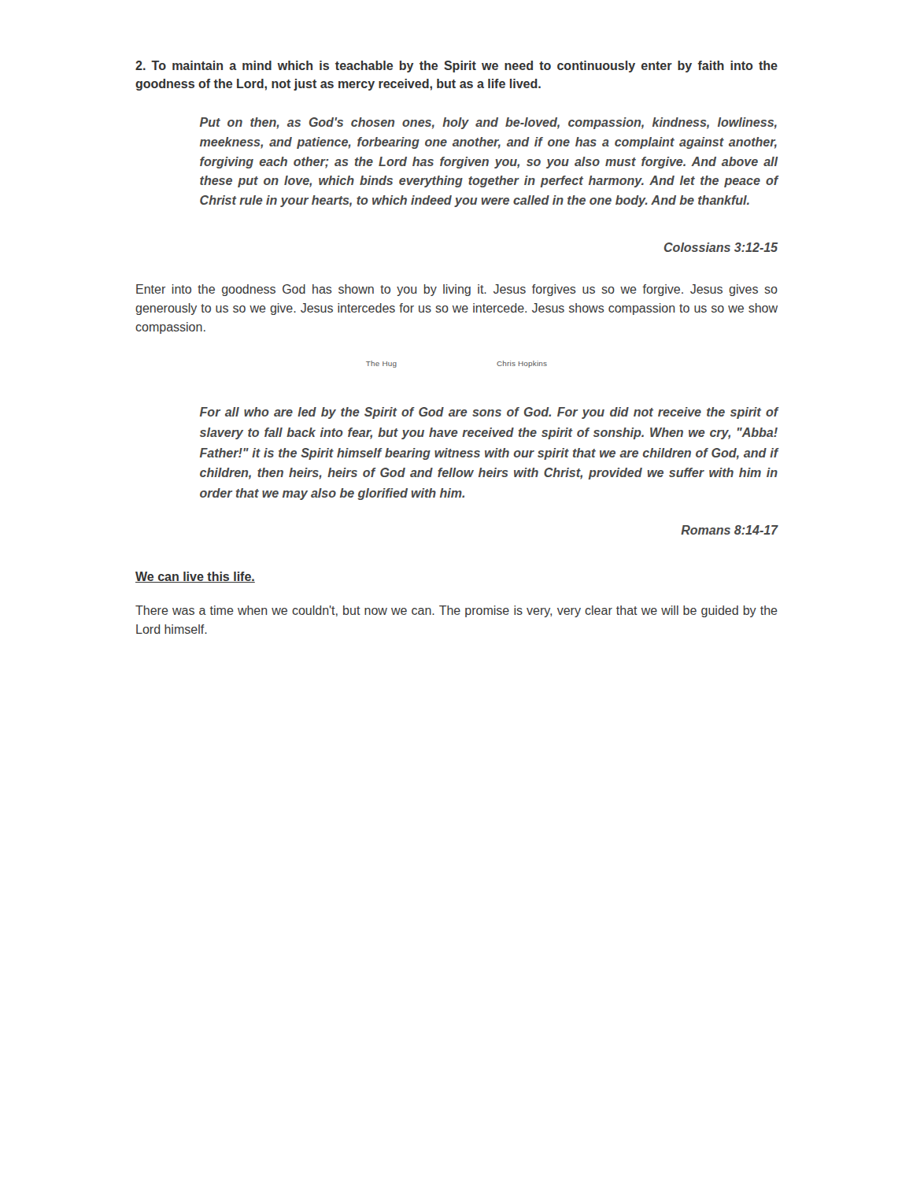2. To maintain a mind which is teachable by the Spirit we need to continuously enter by faith into the goodness of the Lord, not just as mercy received, but as a life lived.
Put on then, as God's chosen ones, holy and be-loved, compassion, kindness, lowliness, meekness, and patience, forbearing one another, and if one has a complaint against another, forgiving each other; as the Lord has forgiven you, so you also must forgive. And above all these put on love, which binds everything together in perfect harmony. And let the peace of Christ rule in your hearts, to which indeed you were called in the one body. And be thankful.
Colossians 3:12-15
Enter into the goodness God has shown to you by living it. Jesus forgives us so we forgive. Jesus gives so generously to us so we give. Jesus intercedes for us so we intercede. Jesus shows compassion to us so we show compassion.
The Hug Chris Hopkins
For all who are led by the Spirit of God are sons of God. For you did not receive the spirit of slavery to fall back into fear, but you have received the spirit of sonship. When we cry, "Abba! Father!" it is the Spirit himself bearing witness with our spirit that we are children of God, and if children, then heirs, heirs of God and fellow heirs with Christ, provided we suffer with him in order that we may also be glorified with him.
Romans 8:14-17
We can live this life.
There was a time when we couldn't, but now we can. The promise is very, very clear that we will be guided by the Lord himself.